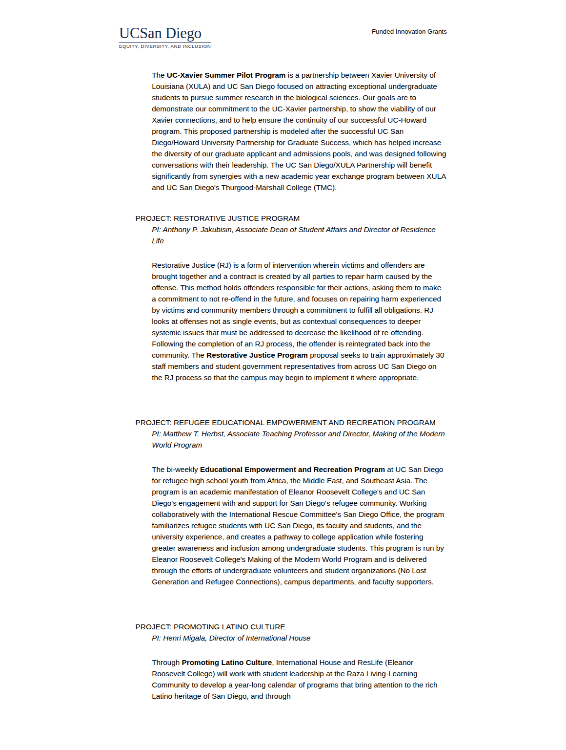UCSan Diego
Equity, Diversity, and Inclusion
Funded Innovation Grants
The UC-Xavier Summer Pilot Program is a partnership between Xavier University of Louisiana (XULA) and UC San Diego focused on attracting exceptional undergraduate students to pursue summer research in the biological sciences. Our goals are to demonstrate our commitment to the UC-Xavier partnership, to show the viability of our Xavier connections, and to help ensure the continuity of our successful UC-Howard program. This proposed partnership is modeled after the successful UC San Diego/Howard University Partnership for Graduate Success, which has helped increase the diversity of our graduate applicant and admissions pools, and was designed following conversations with their leadership. The UC San Diego/XULA Partnership will benefit significantly from synergies with a new academic year exchange program between XULA and UC San Diego's Thurgood-Marshall College (TMC).
PROJECT: RESTORATIVE JUSTICE PROGRAM
PI: Anthony P. Jakubisin, Associate Dean of Student Affairs and Director of Residence Life
Restorative Justice (RJ) is a form of intervention wherein victims and offenders are brought together and a contract is created by all parties to repair harm caused by the offense. This method holds offenders responsible for their actions, asking them to make a commitment to not re-offend in the future, and focuses on repairing harm experienced by victims and community members through a commitment to fulfill all obligations. RJ looks at offenses not as single events, but as contextual consequences to deeper systemic issues that must be addressed to decrease the likelihood of re-offending. Following the completion of an RJ process, the offender is reintegrated back into the community. The Restorative Justice Program proposal seeks to train approximately 30 staff members and student government representatives from across UC San Diego on the RJ process so that the campus may begin to implement it where appropriate.
PROJECT: REFUGEE EDUCATIONAL EMPOWERMENT AND RECREATION PROGRAM
PI: Matthew T. Herbst, Associate Teaching Professor and Director, Making of the Modern World Program
The bi-weekly Educational Empowerment and Recreation Program at UC San Diego for refugee high school youth from Africa, the Middle East, and Southeast Asia. The program is an academic manifestation of Eleanor Roosevelt College's and UC San Diego's engagement with and support for San Diego's refugee community. Working collaboratively with the International Rescue Committee's San Diego Office, the program familiarizes refugee students with UC San Diego, its faculty and students, and the university experience, and creates a pathway to college application while fostering greater awareness and inclusion among undergraduate students. This program is run by Eleanor Roosevelt College's Making of the Modern World Program and is delivered through the efforts of undergraduate volunteers and student organizations (No Lost Generation and Refugee Connections), campus departments, and faculty supporters.
PROJECT: PROMOTING LATINO CULTURE
PI: Henri Migala, Director of International House
Through Promoting Latino Culture, International House and ResLife (Eleanor Roosevelt College) will work with student leadership at the Raza Living-Learning Community to develop a year-long calendar of programs that bring attention to the rich Latino heritage of San Diego, and through